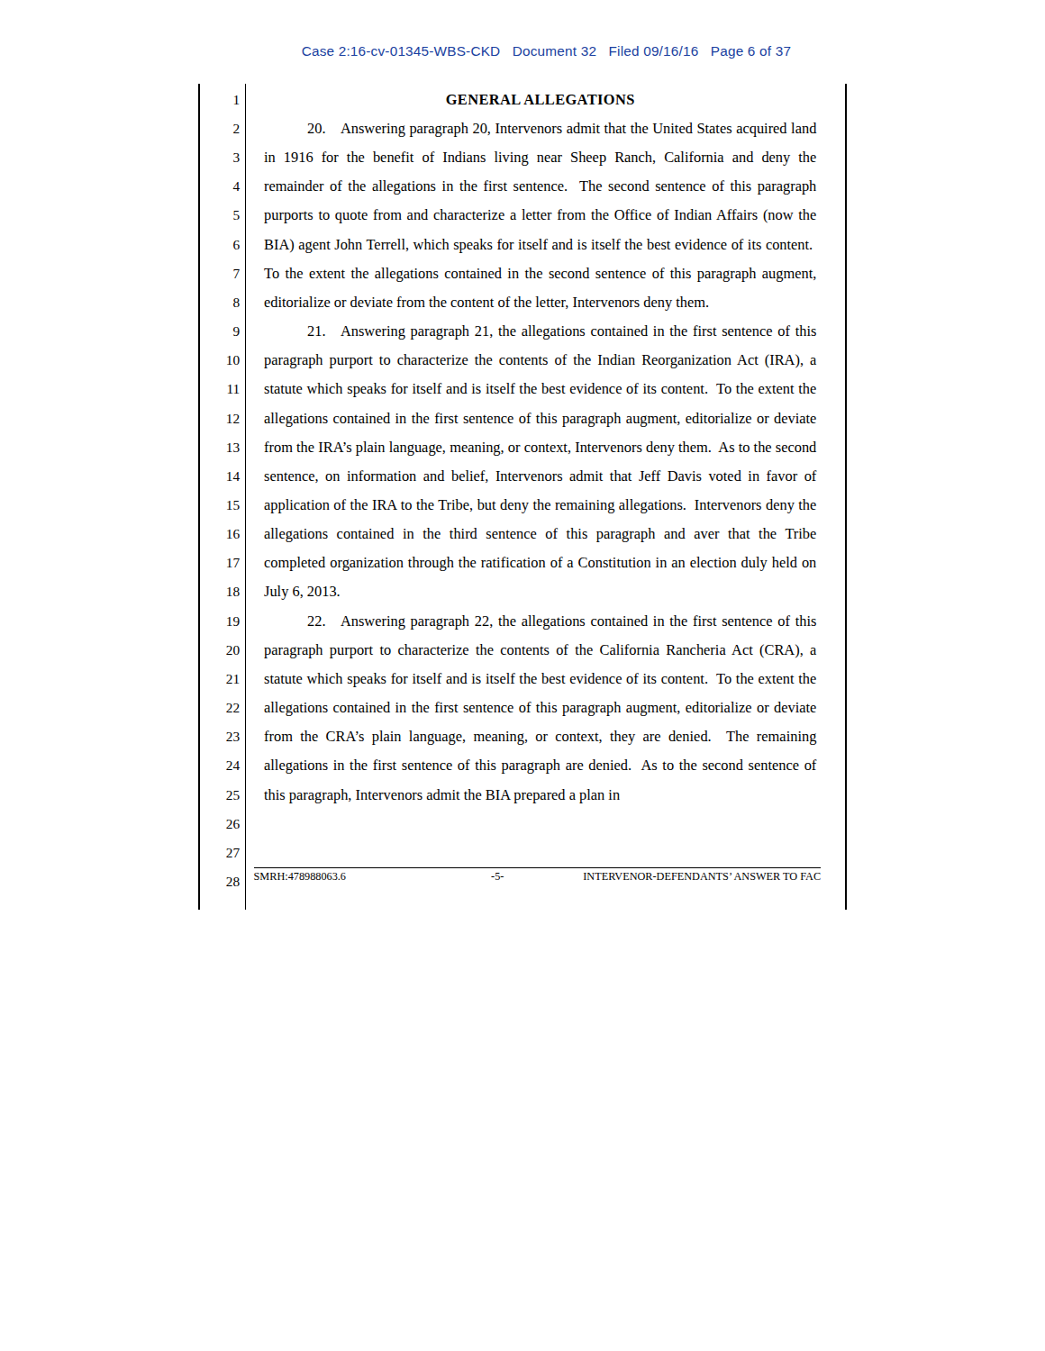Case 2:16-cv-01345-WBS-CKD Document 32 Filed 09/16/16 Page 6 of 37
1
2
3
4
5
6
7
8
9
10
11
12
13
14
15
16
17
18
19
20
21
22
23
24
25
26
27
28
GENERAL ALLEGATIONS
20. Answering paragraph 20, Intervenors admit that the United States acquired land in 1916 for the benefit of Indians living near Sheep Ranch, California and deny the remainder of the allegations in the first sentence. The second sentence of this paragraph purports to quote from and characterize a letter from the Office of Indian Affairs (now the BIA) agent John Terrell, which speaks for itself and is itself the best evidence of its content. To the extent the allegations contained in the second sentence of this paragraph augment, editorialize or deviate from the content of the letter, Intervenors deny them.
21. Answering paragraph 21, the allegations contained in the first sentence of this paragraph purport to characterize the contents of the Indian Reorganization Act (IRA), a statute which speaks for itself and is itself the best evidence of its content. To the extent the allegations contained in the first sentence of this paragraph augment, editorialize or deviate from the IRA’s plain language, meaning, or context, Intervenors deny them. As to the second sentence, on information and belief, Intervenors admit that Jeff Davis voted in favor of application of the IRA to the Tribe, but deny the remaining allegations. Intervenors deny the allegations contained in the third sentence of this paragraph and aver that the Tribe completed organization through the ratification of a Constitution in an election duly held on July 6, 2013.
22. Answering paragraph 22, the allegations contained in the first sentence of this paragraph purport to characterize the contents of the California Rancheria Act (CRA), a statute which speaks for itself and is itself the best evidence of its content. To the extent the allegations contained in the first sentence of this paragraph augment, editorialize or deviate from the CRA’s plain language, meaning, or context, they are denied. The remaining allegations in the first sentence of this paragraph are denied. As to the second sentence of this paragraph, Intervenors admit the BIA prepared a plan in
SMRH:478988063.6
-5-
INTERVENOR-DEFENDANTS’ ANSWER TO FAC